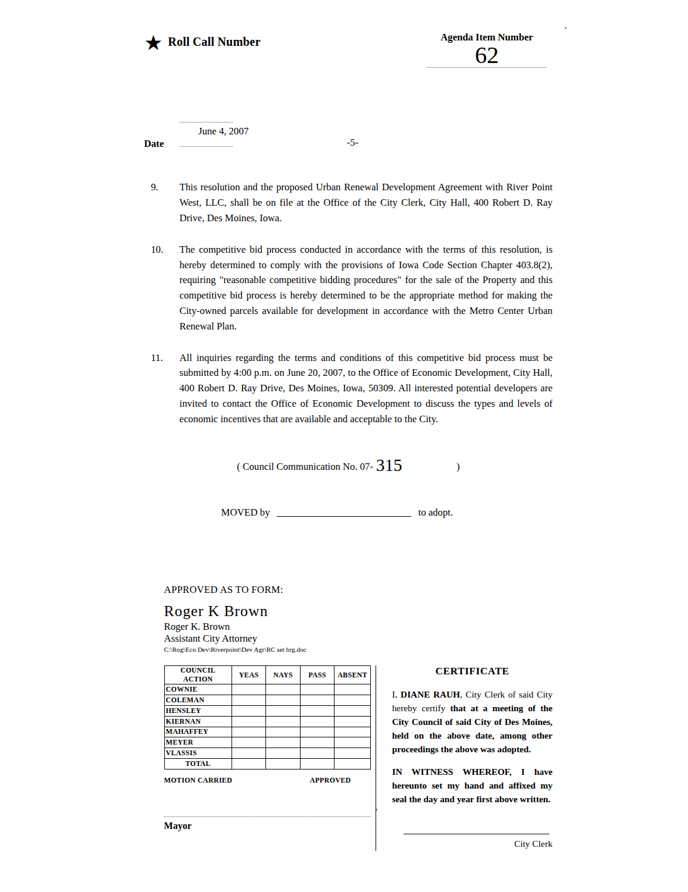.
★
Roll Call Number
Agenda Item Number
62
June 4, 2007
Date
-5-
9.
This resolution and the proposed Urban Renewal Development Agreement with River Point West, LLC, shall be on file at the Office of the City Clerk, City Hall, 400 Robert D. Ray Drive, Des Moines, Iowa.
10.
The competitive bid process conducted in accordance with the terms of this resolution, is hereby determined to comply with the provisions of Iowa Code Section Chapter 403.8(2), requiring "reasonable competitive bidding procedures" for the sale of the Property and this competitive bid process is hereby determined to be the appropriate method for making the City-owned parcels available for development in accordance with the Metro Center Urban Renewal Plan.
11.
All inquiries regarding the terms and conditions of this competitive bid process must be submitted by 4:00 p.m. on June 20, 2007, to the Office of Economic Development, City Hall, 400 Robert D. Ray Drive, Des Moines, Iowa, 50309. All interested potential developers are invited to contact the Office of Economic Development to discuss the types and levels of economic incentives that are available and acceptable to the City.
( Council Communication No. 07-315)
MOVED by to adopt.
APPROVED AS TO FORM:
Roger K Brown
Roger K. Brown
Assistant City Attorney
C:\Rog\Eco Dev\Riverpoint\Dev Agr\RC set hrg.doc
| COUNCIL ACTION | YEAS | NAYS | PASS | ABSENT |
| --- | --- | --- | --- | --- |
| COWNIE | | | | |
| COLEMAN | | | | |
| HENSLEY | | | | |
| KIERNAN | | | | |
| MAHAFFEY | | | | |
| MEYER | | | | |
| VLASSIS | | | | |
| TOTAL | | | | |
MOTION CARRIED
APPROVED
‘
Mayor
CERTIFICATE
I, DIANE RAUH, City Clerk of said City hereby certify that at a meeting of the City Council of said City of Des Moines, held on the above date, among other proceedings the above was adopted.
IN WITNESS WHEREOF, I have hereunto set my hand and affixed my seal the day and year first above written.
City Clerk